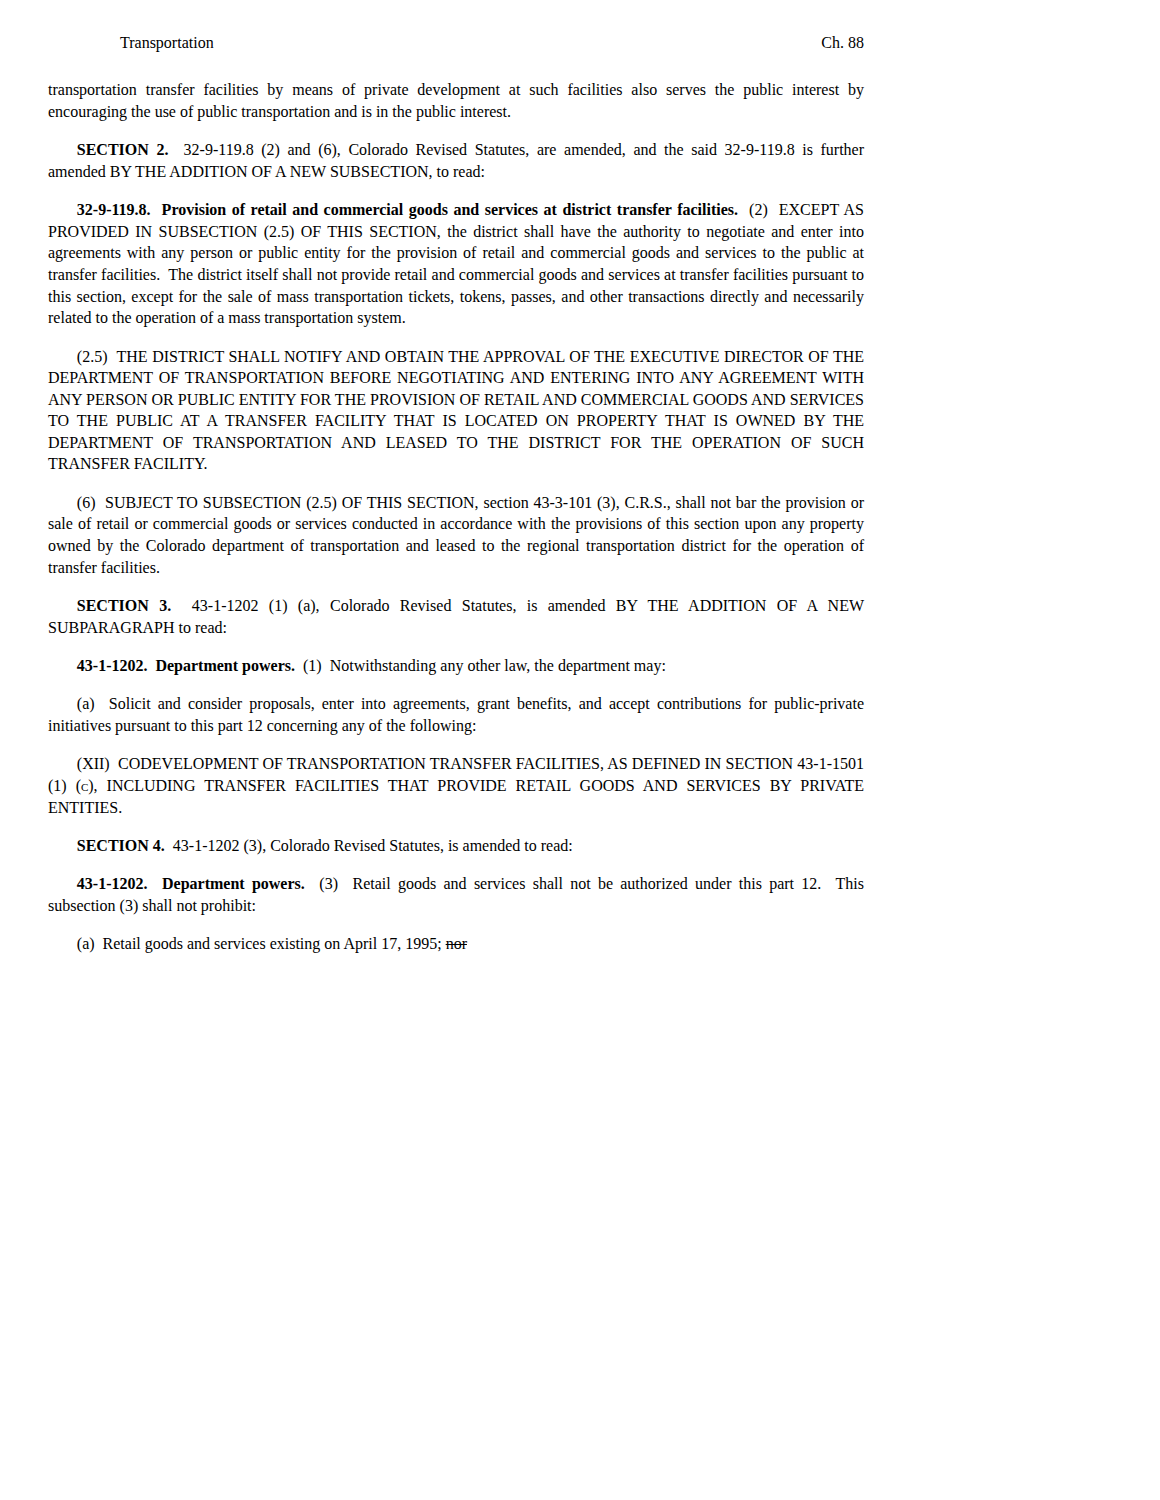Transportation Ch. 88
transportation transfer facilities by means of private development at such facilities also serves the public interest by encouraging the use of public transportation and is in the public interest.
SECTION 2. 32-9-119.8 (2) and (6), Colorado Revised Statutes, are amended, and the said 32-9-119.8 is further amended BY THE ADDITION OF A NEW SUBSECTION, to read:
32-9-119.8. Provision of retail and commercial goods and services at district transfer facilities. (2) EXCEPT AS PROVIDED IN SUBSECTION (2.5) OF THIS SECTION, the district shall have the authority to negotiate and enter into agreements with any person or public entity for the provision of retail and commercial goods and services to the public at transfer facilities. The district itself shall not provide retail and commercial goods and services at transfer facilities pursuant to this section, except for the sale of mass transportation tickets, tokens, passes, and other transactions directly and necessarily related to the operation of a mass transportation system.
(2.5) THE DISTRICT SHALL NOTIFY AND OBTAIN THE APPROVAL OF THE EXECUTIVE DIRECTOR OF THE DEPARTMENT OF TRANSPORTATION BEFORE NEGOTIATING AND ENTERING INTO ANY AGREEMENT WITH ANY PERSON OR PUBLIC ENTITY FOR THE PROVISION OF RETAIL AND COMMERCIAL GOODS AND SERVICES TO THE PUBLIC AT A TRANSFER FACILITY THAT IS LOCATED ON PROPERTY THAT IS OWNED BY THE DEPARTMENT OF TRANSPORTATION AND LEASED TO THE DISTRICT FOR THE OPERATION OF SUCH TRANSFER FACILITY.
(6) SUBJECT TO SUBSECTION (2.5) OF THIS SECTION, section 43-3-101 (3), C.R.S., shall not bar the provision or sale of retail or commercial goods or services conducted in accordance with the provisions of this section upon any property owned by the Colorado department of transportation and leased to the regional transportation district for the operation of transfer facilities.
SECTION 3. 43-1-1202 (1) (a), Colorado Revised Statutes, is amended BY THE ADDITION OF A NEW SUBPARAGRAPH to read:
43-1-1202. Department powers. (1) Notwithstanding any other law, the department may:
(a) Solicit and consider proposals, enter into agreements, grant benefits, and accept contributions for public-private initiatives pursuant to this part 12 concerning any of the following:
(XII) CODEVELOPMENT OF TRANSPORTATION TRANSFER FACILITIES, AS DEFINED IN SECTION 43-1-1501 (1) (c), INCLUDING TRANSFER FACILITIES THAT PROVIDE RETAIL GOODS AND SERVICES BY PRIVATE ENTITIES.
SECTION 4. 43-1-1202 (3), Colorado Revised Statutes, is amended to read:
43-1-1202. Department powers. (3) Retail goods and services shall not be authorized under this part 12. This subsection (3) shall not prohibit:
(a) Retail goods and services existing on April 17, 1995; nor